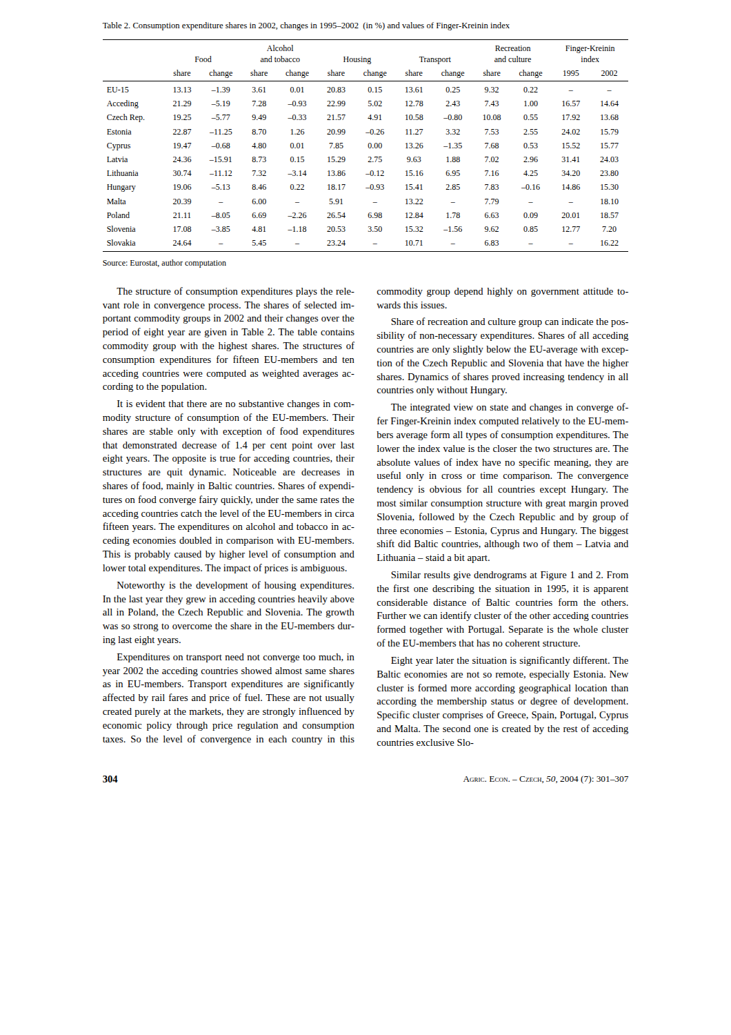Table 2. Consumption expenditure shares in 2002, changes in 1995–2002 (in %) and values of Finger-Kreinin index
| | Food | Alcohol and tobacco | Housing | Transport | Recreation and culture | Finger-Kreinin index |
| --- | --- | --- | --- | --- | --- | --- |
| | share | change | share | change | share | change | share | change | share | change | 1995 | 2002 |
| EU-15 | 13.13 | –1.39 | 3.61 | 0.01 | 20.83 | 0.15 | 13.61 | 0.25 | 9.32 | 0.22 | – | – |
| Acceding | 21.29 | –5.19 | 7.28 | –0.93 | 22.99 | 5.02 | 12.78 | 2.43 | 7.43 | 1.00 | 16.57 | 14.64 |
| Czech Rep. | 19.25 | –5.77 | 9.49 | –0.33 | 21.57 | 4.91 | 10.58 | –0.80 | 10.08 | 0.55 | 17.92 | 13.68 |
| Estonia | 22.87 | –11.25 | 8.70 | 1.26 | 20.99 | –0.26 | 11.27 | 3.32 | 7.53 | 2.55 | 24.02 | 15.79 |
| Cyprus | 19.47 | –0.68 | 4.80 | 0.01 | 7.85 | 0.00 | 13.26 | –1.35 | 7.68 | 0.53 | 15.52 | 15.77 |
| Latvia | 24.36 | –15.91 | 8.73 | 0.15 | 15.29 | 2.75 | 9.63 | 1.88 | 7.02 | 2.96 | 31.41 | 24.03 |
| Lithuania | 30.74 | –11.12 | 7.32 | –3.14 | 13.86 | –0.12 | 15.16 | 6.95 | 7.16 | 4.25 | 34.20 | 23.80 |
| Hungary | 19.06 | –5.13 | 8.46 | 0.22 | 18.17 | –0.93 | 15.41 | 2.85 | 7.83 | –0.16 | 14.86 | 15.30 |
| Malta | 20.39 | – | 6.00 | – | 5.91 | – | 13.22 | – | 7.79 | – | – | 18.10 |
| Poland | 21.11 | –8.05 | 6.69 | –2.26 | 26.54 | 6.98 | 12.84 | 1.78 | 6.63 | 0.09 | 20.01 | 18.57 |
| Slovenia | 17.08 | –3.85 | 4.81 | –1.18 | 20.53 | 3.50 | 15.32 | –1.56 | 9.62 | 0.85 | 12.77 | 7.20 |
| Slovakia | 24.64 | – | 5.45 | – | 23.24 | – | 10.71 | – | 6.83 | – | – | 16.22 |
Source: Eurostat, author computation
The structure of consumption expenditures plays the relevant role in convergence process. The shares of selected important commodity groups in 2002 and their changes over the period of eight year are given in Table 2. The table contains commodity group with the highest shares. The structures of consumption expenditures for fifteen EU-members and ten acceding countries were computed as weighted averages according to the population.
It is evident that there are no substantive changes in commodity structure of consumption of the EU-members. Their shares are stable only with exception of food expenditures that demonstrated decrease of 1.4 per cent point over last eight years. The opposite is true for acceding countries, their structures are quit dynamic. Noticeable are decreases in shares of food, mainly in Baltic countries. Shares of expenditures on food converge fairy quickly, under the same rates the acceding countries catch the level of the EU-members in circa fifteen years. The expenditures on alcohol and tobacco in acceding economies doubled in comparison with EU-members. This is probably caused by higher level of consumption and lower total expenditures. The impact of prices is ambiguous.
Noteworthy is the development of housing expenditures. In the last year they grew in acceding countries heavily above all in Poland, the Czech Republic and Slovenia. The growth was so strong to overcome the share in the EU-members during last eight years.
Expenditures on transport need not converge too much, in year 2002 the acceding countries showed almost same shares as in EU-members. Transport expenditures are significantly affected by rail fares and price of fuel. These are not usually created purely at the markets, they are strongly influenced by economic policy through price regulation and consumption taxes. So the level of convergence in each country in this commodity group depend highly on government attitude towards this issues.
Share of recreation and culture group can indicate the possibility of non-necessary expenditures. Shares of all acceding countries are only slightly below the EU-average with exception of the Czech Republic and Slovenia that have the higher shares. Dynamics of shares proved increasing tendency in all countries only without Hungary.
The integrated view on state and changes in converge offer Finger-Kreinin index computed relatively to the EU-members average form all types of consumption expenditures. The lower the index value is the closer the two structures are. The absolute values of index have no specific meaning, they are useful only in cross or time comparison. The convergence tendency is obvious for all countries except Hungary. The most similar consumption structure with great margin proved Slovenia, followed by the Czech Republic and by group of three economies – Estonia, Cyprus and Hungary. The biggest shift did Baltic countries, although two of them – Latvia and Lithuania – staid a bit apart.
Similar results give dendrograms at Figure 1 and 2. From the first one describing the situation in 1995, it is apparent considerable distance of Baltic countries form the others. Further we can identify cluster of the other acceding countries formed together with Portugal. Separate is the whole cluster of the EU-members that has no coherent structure.
Eight year later the situation is significantly different. The Baltic economies are not so remote, especially Estonia. New cluster is formed more according geographical location than according the membership status or degree of development. Specific cluster comprises of Greece, Spain, Portugal, Cyprus and Malta. The second one is created by the rest of acceding countries exclusive Slo-
304 Agric. Econ. – Czech, 50, 2004 (7): 301–307